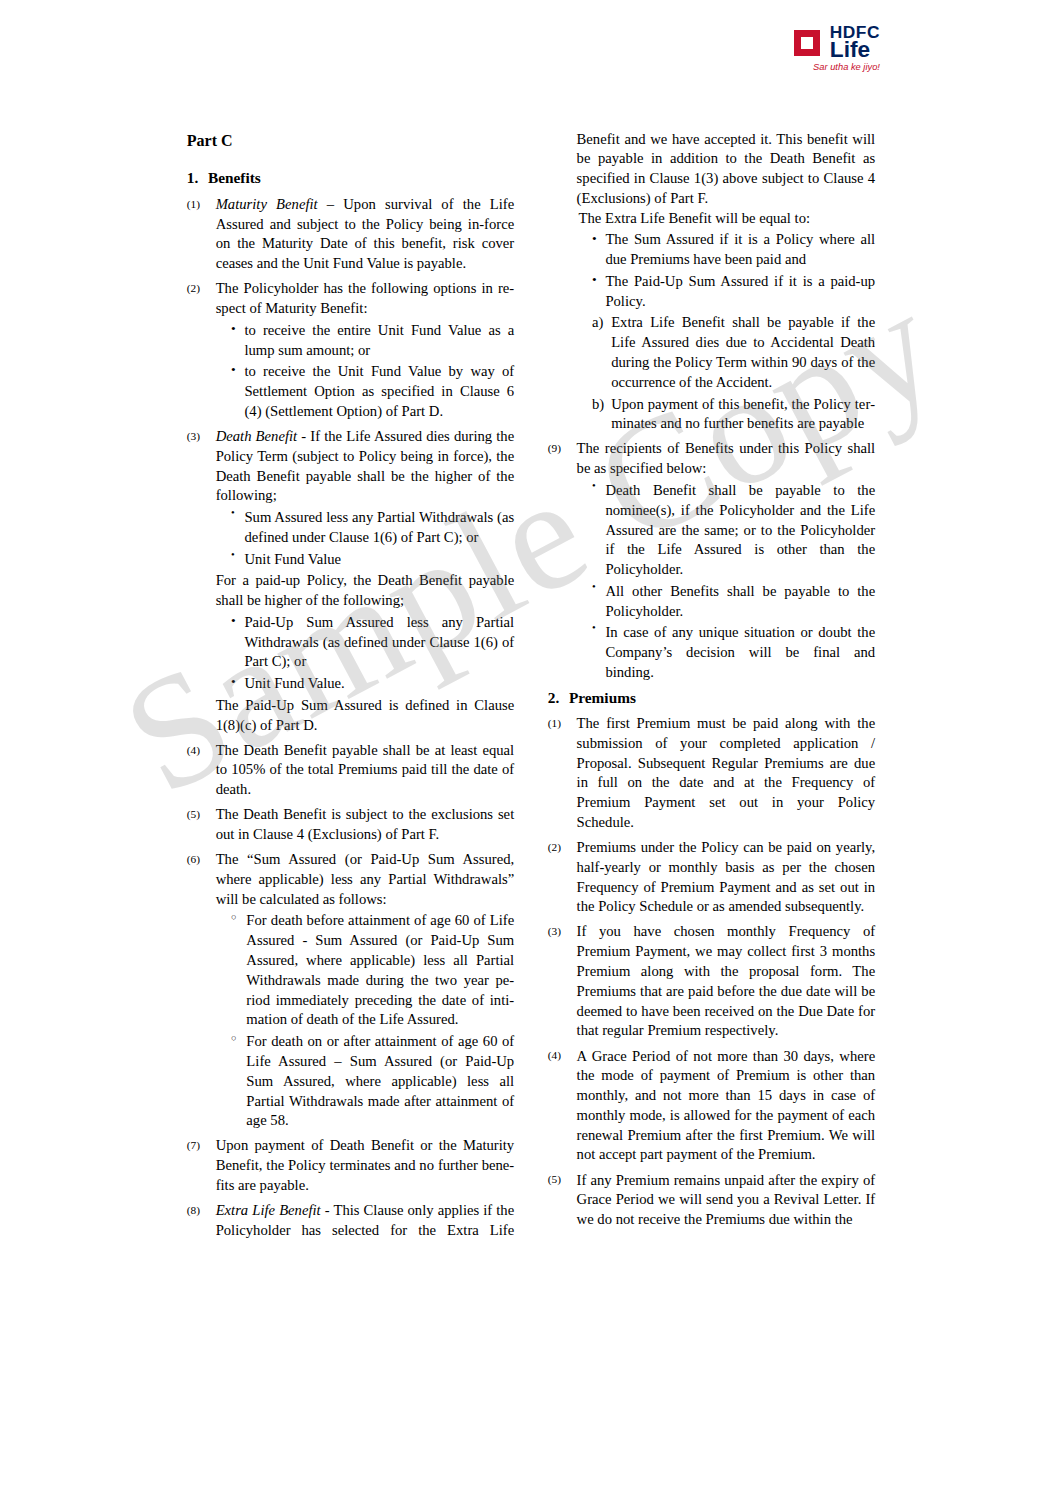HDFC Life Sar utha ke jiyo!
Sample Copy
Part C
1. Benefits
(1) Maturity Benefit – Upon survival of the Life Assured and subject to the Policy being in-force on the Maturity Date of this benefit, risk cover ceases and the Unit Fund Value is payable.
(2) The Policyholder has the following options in respect of Maturity Benefit:
to receive the entire Unit Fund Value as a lump sum amount; or
to receive the Unit Fund Value by way of Settlement Option as specified in Clause 6 (4) (Settlement Option) of Part D.
(3) Death Benefit - If the Life Assured dies during the Policy Term (subject to Policy being in force), the Death Benefit payable shall be the higher of the following;
Sum Assured less any Partial Withdrawals (as defined under Clause 1(6) of Part C); or
Unit Fund Value
For a paid-up Policy, the Death Benefit payable shall be higher of the following;
Paid-Up Sum Assured less any Partial Withdrawals (as defined under Clause 1(6) of Part C); or
Unit Fund Value.
The Paid-Up Sum Assured is defined in Clause 1(8)(c) of Part D.
(4) The Death Benefit payable shall be at least equal to 105% of the total Premiums paid till the date of death.
(5) The Death Benefit is subject to the exclusions set out in Clause 4 (Exclusions) of Part F.
(6) The “Sum Assured (or Paid-Up Sum Assured, where applicable) less any Partial Withdrawals” will be calculated as follows:
For death before attainment of age 60 of Life Assured - Sum Assured (or Paid-Up Sum Assured, where applicable) less all Partial Withdrawals made during the two year period immediately preceding the date of intimation of death of the Life Assured.
For death on or after attainment of age 60 of Life Assured – Sum Assured (or Paid-Up Sum Assured, where applicable) less all Partial Withdrawals made after attainment of age 58.
(7) Upon payment of Death Benefit or the Maturity Benefit, the Policy terminates and no further benefits are payable.
(8) Extra Life Benefit - This Clause only applies if the Policyholder has selected for the Extra Life Benefit and we have accepted it. This benefit will be payable in addition to the Death Benefit as specified in Clause 1(3) above subject to Clause 4 (Exclusions) of Part F.
The Extra Life Benefit will be equal to:
The Sum Assured if it is a Policy where all due Premiums have been paid and
The Paid-Up Sum Assured if it is a paid-up Policy.
a) Extra Life Benefit shall be payable if the Life Assured dies due to Accidental Death during the Policy Term within 90 days of the occurrence of the Accident.
b) Upon payment of this benefit, the Policy terminates and no further benefits are payable
(9) The recipients of Benefits under this Policy shall be as specified below:
Death Benefit shall be payable to the nominee(s), if the Policyholder and the Life Assured are the same; or to the Policyholder if the Life Assured is other than the Policyholder.
All other Benefits shall be payable to the Policyholder.
In case of any unique situation or doubt the Company’s decision will be final and binding.
2. Premiums
(1) The first Premium must be paid along with the submission of your completed application / Proposal. Subsequent Regular Premiums are due in full on the date and at the Frequency of Premium Payment set out in your Policy Schedule.
(2) Premiums under the Policy can be paid on yearly, half-yearly or monthly basis as per the chosen Frequency of Premium Payment and as set out in the Policy Schedule or as amended subsequently.
(3) If you have chosen monthly Frequency of Premium Payment, we may collect first 3 months Premium along with the proposal form. The Premiums that are paid before the due date will be deemed to have been received on the Due Date for that regular Premium respectively.
(4) A Grace Period of not more than 30 days, where the mode of payment of Premium is other than monthly, and not more than 15 days in case of monthly mode, is allowed for the payment of each renewal Premium after the first Premium. We will not accept part payment of the Premium.
(5) If any Premium remains unpaid after the expiry of Grace Period we will send you a Revival Letter. If we do not receive the Premiums due within the